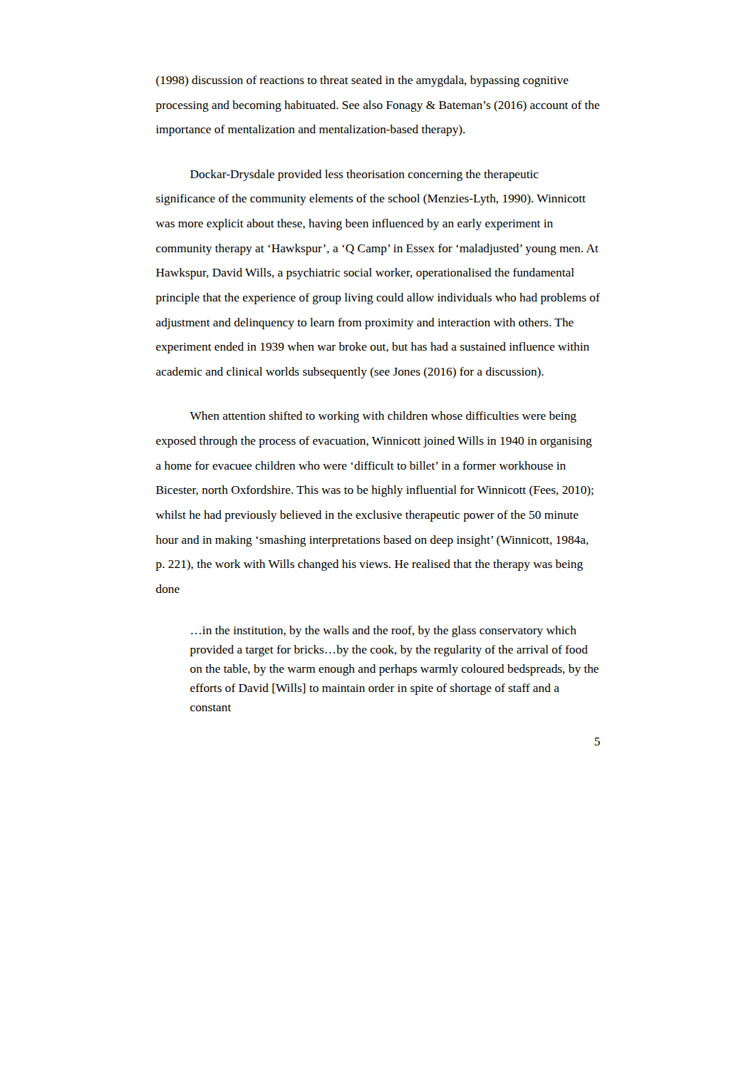(1998) discussion of reactions to threat seated in the amygdala, bypassing cognitive processing and becoming habituated. See also Fonagy & Bateman’s (2016) account of the importance of mentalization and mentalization-based therapy).
Dockar-Drysdale provided less theorisation concerning the therapeutic significance of the community elements of the school (Menzies-Lyth, 1990). Winnicott was more explicit about these, having been influenced by an early experiment in community therapy at ‘Hawkspur’, a ‘Q Camp’ in Essex for ‘maladjusted’ young men. At Hawkspur, David Wills, a psychiatric social worker, operationalised the fundamental principle that the experience of group living could allow individuals who had problems of adjustment and delinquency to learn from proximity and interaction with others. The experiment ended in 1939 when war broke out, but has had a sustained influence within academic and clinical worlds subsequently (see Jones (2016) for a discussion).
When attention shifted to working with children whose difficulties were being exposed through the process of evacuation, Winnicott joined Wills in 1940 in organising a home for evacuee children who were ‘difficult to billet’ in a former workhouse in Bicester, north Oxfordshire. This was to be highly influential for Winnicott (Fees, 2010); whilst he had previously believed in the exclusive therapeutic power of the 50 minute hour and in making ‘smashing interpretations based on deep insight’ (Winnicott, 1984a, p. 221), the work with Wills changed his views. He realised that the therapy was being done
…in the institution, by the walls and the roof, by the glass conservatory which provided a target for bricks…by the cook, by the regularity of the arrival of food on the table, by the warm enough and perhaps warmly coloured bedspreads, by the efforts of David [Wills] to maintain order in spite of shortage of staff and a constant
5